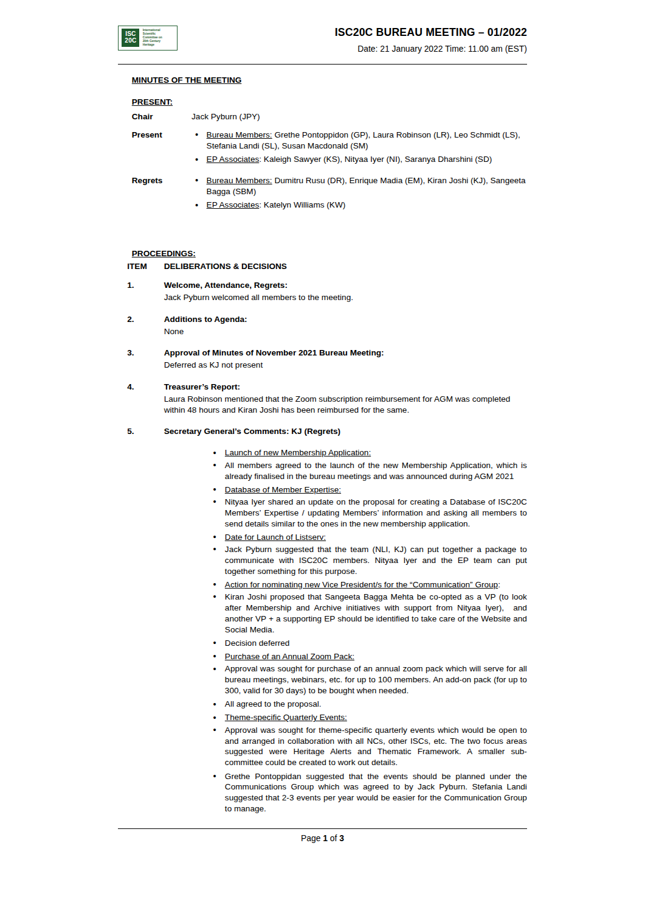ISC 20C
International
Scientific
Committee on
20th Century
Heritage
ISC20C BUREAU MEETING – 01/2022
Date: 21 January 2022 Time: 11.00 am (EST)
MINUTES OF THE MEETING
PRESENT:
| Chair | Jack Pyburn (JPY) |
| Present | Bureau Members: Grethe Pontoppidon (GP), Laura Robinson (LR), Leo Schmidt (LS), Stefania Landi (SL), Susan Macdonald (SM) EP Associates : Kaleigh Sawyer (KS), Nityaa Iyer (NI), Saranya Dharshini (SD) |
| Regrets | Bureau Members: Dumitru Rusu (DR), Enrique Madia (EM), Kiran Joshi (KJ), Sangeeta Bagga (SBM) EP Associates : Katelyn Williams (KW) |
PROCEEDINGS:
| ITEM | DELIBERATIONS & DECISIONS |
| 1. | Welcome, Attendance, Regrets: Jack Pyburn welcomed all members to the meeting. |
| 2. | Additions to Agenda: None |
| 3. | Approval of Minutes of November 2021 Bureau Meeting: Deferred as KJ not present |
| 4. | Treasurer’s Report: Laura Robinson mentioned that the Zoom subscription reimbursement for AGM was completed within 48 hours and Kiran Joshi has been reimbursed for the same. |
| 5. | Secretary General’s Comments: KJ (Regrets) |
Launch of new Membership Application:
All members agreed to the launch of the new Membership Application, which is already finalised in the bureau meetings and was announced during AGM 2021
Database of Member Expertise:
Nityaa Iyer shared an update on the proposal for creating a Database of ISC20C Members’ Expertise / updating Members’ information and asking all members to send details similar to the ones in the new membership application.
Date for Launch of Listserv:
Jack Pyburn suggested that the team (NLI, KJ) can put together a package to communicate with ISC20C members. Nityaa Iyer and the EP team can put together something for this purpose.
Action for nominating new Vice President/s for the “Communication” Group:
Kiran Joshi proposed that Sangeeta Bagga Mehta be co-opted as a VP (to look after Membership and Archive initiatives with support from Nityaa Iyer), and another VP + a supporting EP should be identified to take care of the Website and Social Media.
Decision deferred
Purchase of an Annual Zoom Pack:
Approval was sought for purchase of an annual zoom pack which will serve for all bureau meetings, webinars, etc. for up to 100 members. An add-on pack (for up to 300, valid for 30 days) to be bought when needed.
All agreed to the proposal.
Theme-specific Quarterly Events:
Approval was sought for theme-specific quarterly events which would be open to and arranged in collaboration with all NCs, other ISCs, etc. The two focus areas suggested were Heritage Alerts and Thematic Framework. A smaller sub-committee could be created to work out details.
Grethe Pontoppidan suggested that the events should be planned under the Communications Group which was agreed to by Jack Pyburn. Stefania Landi suggested that 2-3 events per year would be easier for the Communication Group to manage.
Page 1 of 3